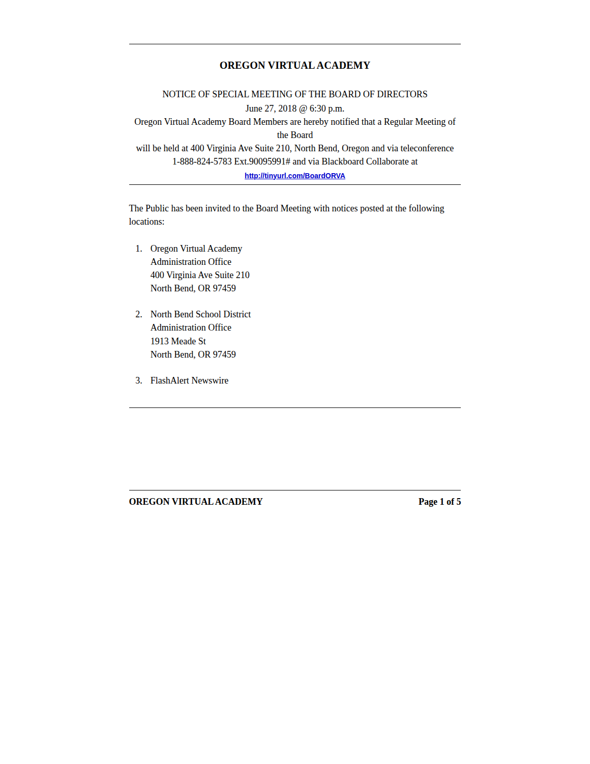OREGON VIRTUAL ACADEMY
NOTICE OF SPECIAL MEETING OF THE BOARD OF DIRECTORS June 27, 2018 @ 6:30 p.m. Oregon Virtual Academy Board Members are hereby notified that a Regular Meeting of the Board will be held at 400 Virginia Ave Suite 210, North Bend, Oregon and via teleconference 1-888-824-5783 Ext.90095991# and via Blackboard Collaborate at http://tinyurl.com/BoardORVA
The Public has been invited to the Board Meeting with notices posted at the following locations:
Oregon Virtual Academy Administration Office 400 Virginia Ave Suite 210 North Bend, OR 97459
North Bend School District Administration Office 1913 Meade St North Bend, OR 97459
FlashAlert Newswire
OREGON VIRTUAL ACADEMY Page 1 of 5